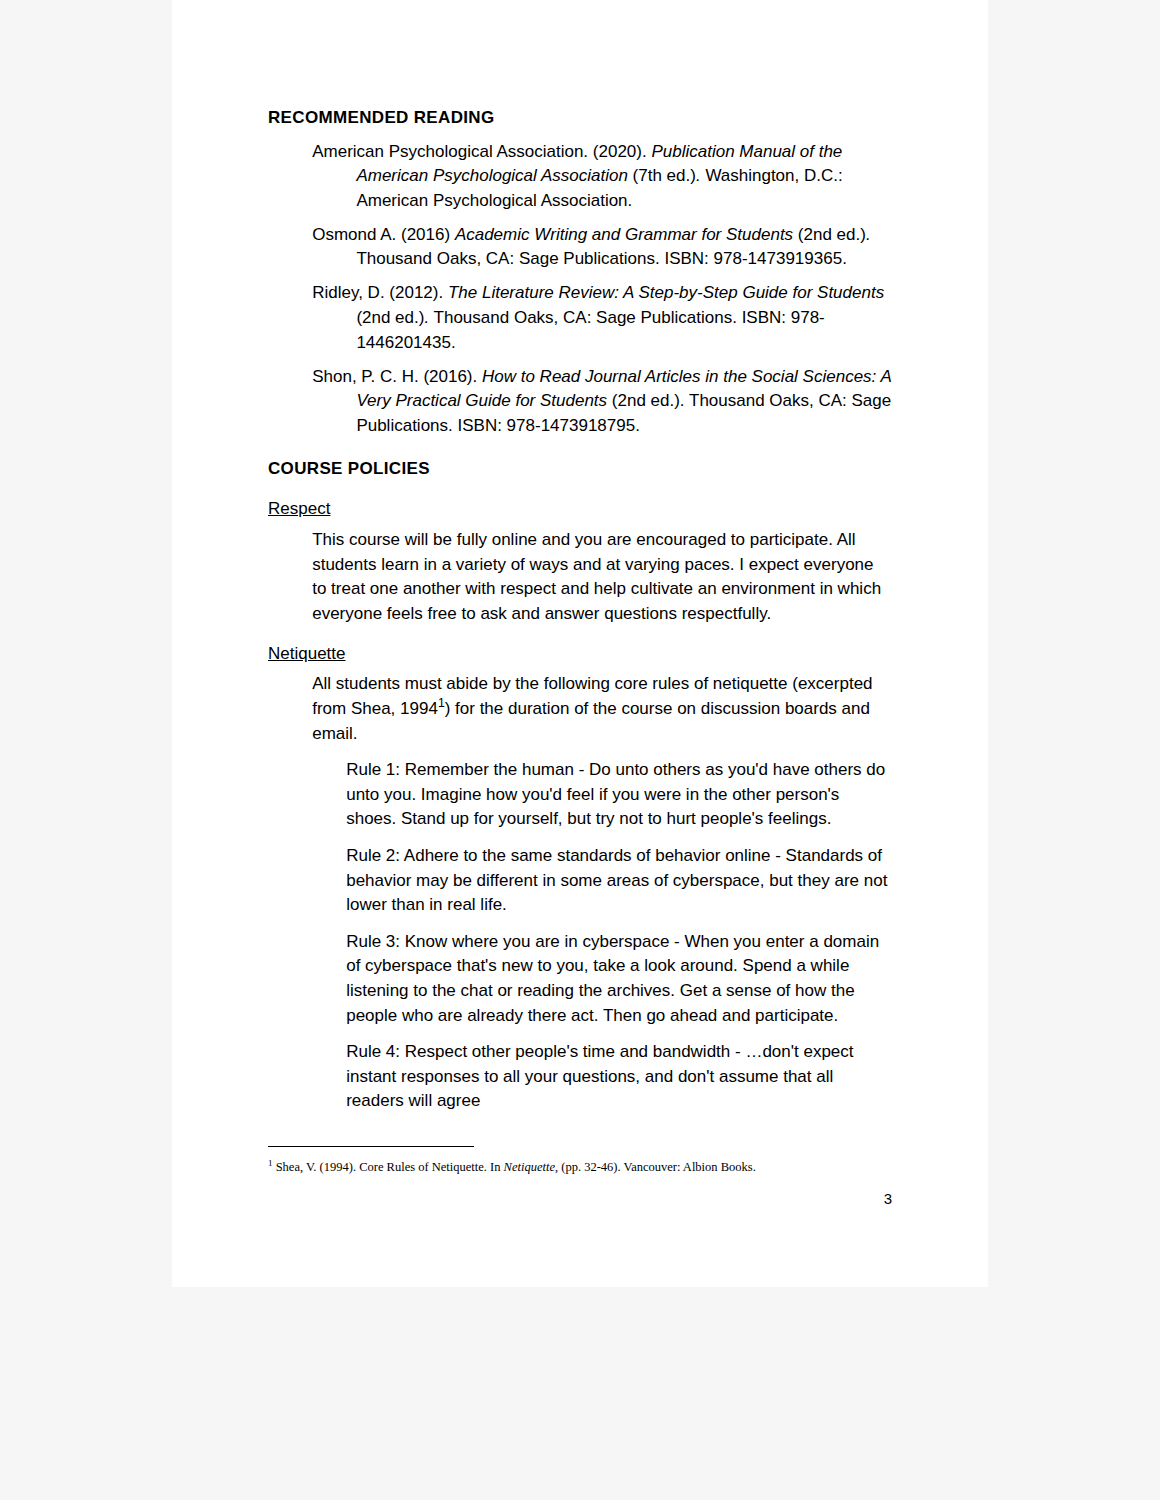RECOMMENDED READING
American Psychological Association. (2020). Publication Manual of the American Psychological Association (7th ed.). Washington, D.C.: American Psychological Association.
Osmond A. (2016) Academic Writing and Grammar for Students (2nd ed.). Thousand Oaks, CA: Sage Publications. ISBN: 978-1473919365.
Ridley, D. (2012). The Literature Review: A Step-by-Step Guide for Students (2nd ed.). Thousand Oaks, CA: Sage Publications. ISBN: 978-1446201435.
Shon, P. C. H. (2016). How to Read Journal Articles in the Social Sciences: A Very Practical Guide for Students (2nd ed.). Thousand Oaks, CA: Sage Publications. ISBN: 978-1473918795.
COURSE POLICIES
Respect
This course will be fully online and you are encouraged to participate. All students learn in a variety of ways and at varying paces. I expect everyone to treat one another with respect and help cultivate an environment in which everyone feels free to ask and answer questions respectfully.
Netiquette
All students must abide by the following core rules of netiquette (excerpted from Shea, 19941) for the duration of the course on discussion boards and email.
Rule 1: Remember the human - Do unto others as you'd have others do unto you. Imagine how you'd feel if you were in the other person's shoes. Stand up for yourself, but try not to hurt people's feelings.
Rule 2: Adhere to the same standards of behavior online - Standards of behavior may be different in some areas of cyberspace, but they are not lower than in real life.
Rule 3: Know where you are in cyberspace - When you enter a domain of cyberspace that's new to you, take a look around. Spend a while listening to the chat or reading the archives. Get a sense of how the people who are already there act. Then go ahead and participate.
Rule 4: Respect other people's time and bandwidth - …don't expect instant responses to all your questions, and don't assume that all readers will agree
1 Shea, V. (1994). Core Rules of Netiquette. In Netiquette, (pp. 32-46). Vancouver: Albion Books.
3